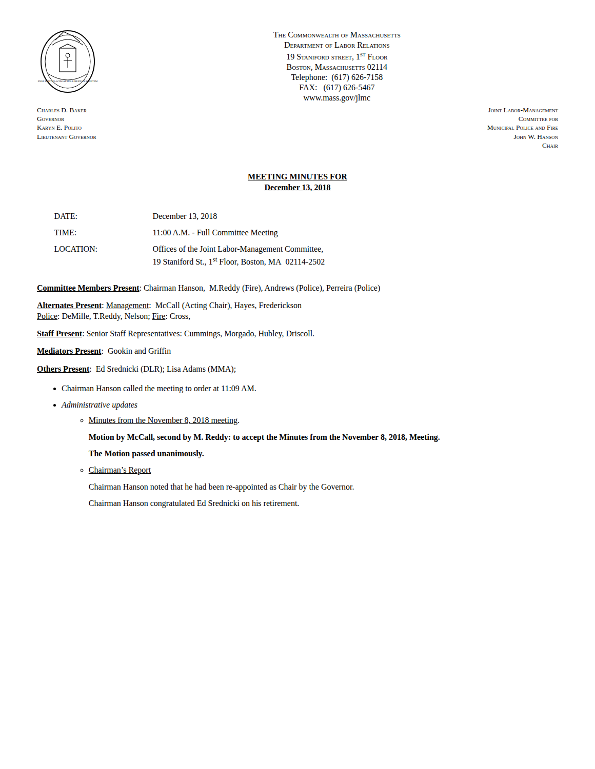ENSE PETIT PLACIDAM SUB LIBERTATE QUIETEM
The Commonwealth of Massachusetts Department of Labor Relations 19 Staniford street, 1st Floor Boston, Massachusetts 02114 Telephone: (617) 626-7158 FAX: (617) 626-5467 www.mass.gov/jlmc
Charles D. Baker Governor Karyn E. Polito Lieutenant Governor
Joint Labor-Management Committee for Municipal Police and Fire John W. Hanson Chair
MEETING MINUTES FOR December 13, 2018
| DATE: | December 13, 2018 |
| TIME: | 11:00 A.M. - Full Committee Meeting |
| LOCATION: | Offices of the Joint Labor-Management Committee, 19 Staniford St., 1 st Floor, Boston, MA 02114-2502 |
Committee Members Present: Chairman Hanson, M.Reddy (Fire), Andrews (Police), Perreira (Police)
Alternates Present: Management: McCall (Acting Chair), Hayes, Frederickson
Police: DeMille, T.Reddy, Nelson; Fire: Cross,
Staff Present: Senior Staff Representatives: Cummings, Morgado, Hubley, Driscoll.
Mediators Present: Gookin and Griffin
Others Present: Ed Srednicki (DLR); Lisa Adams (MMA);
Chairman Hanson called the meeting to order at 11:09 AM.
Administrative updates
Minutes from the November 8, 2018 meeting.
Motion by McCall, second by M. Reddy: to accept the Minutes from the November 8, 2018, Meeting.
The Motion passed unanimously.
Chairman’s Report
Chairman Hanson noted that he had been re-appointed as Chair by the Governor.
Chairman Hanson congratulated Ed Srednicki on his retirement.